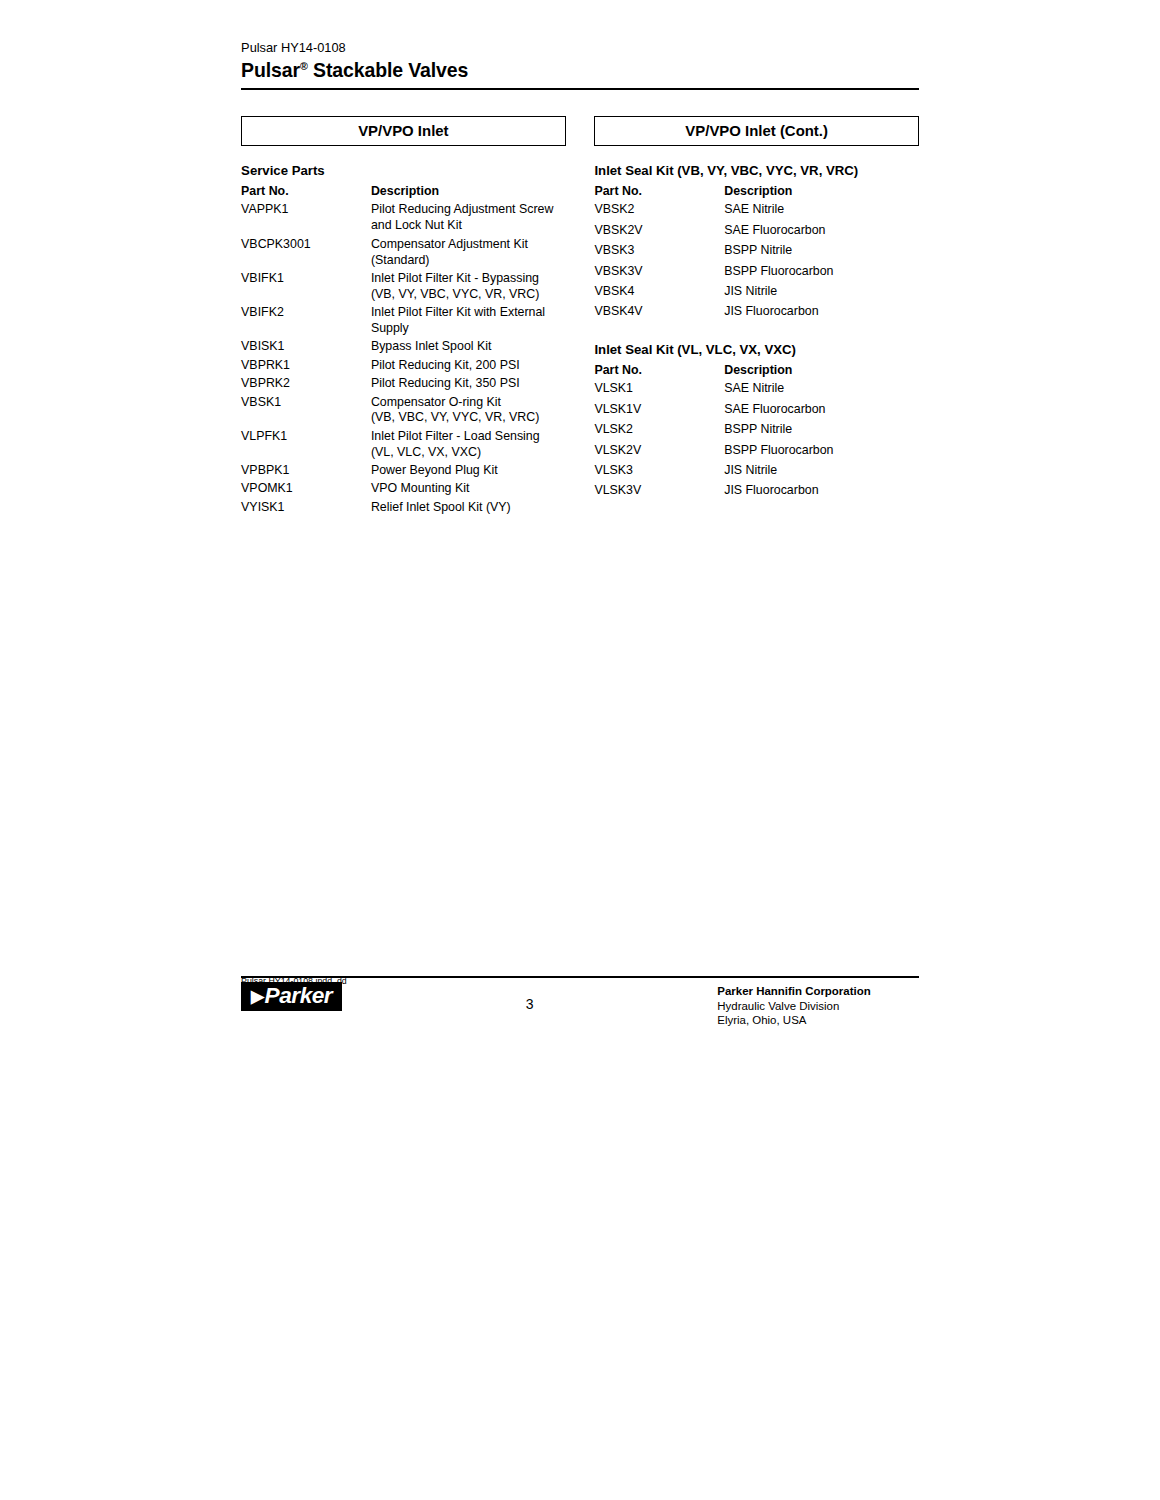Pulsar HY14-0108
Pulsar® Stackable Valves
VP/VPO Inlet
Service Parts
| Part No. | Description |
| --- | --- |
| VAPPK1 | Pilot Reducing Adjustment Screw and Lock Nut Kit |
| VBCPK3001 | Compensator Adjustment Kit (Standard) |
| VBIFK1 | Inlet Pilot Filter Kit - Bypassing (VB, VY, VBC, VYC, VR, VRC) |
| VBIFK2 | Inlet Pilot Filter Kit with External Supply |
| VBISK1 | Bypass Inlet Spool Kit |
| VBPRK1 | Pilot Reducing Kit, 200 PSI |
| VBPRK2 | Pilot Reducing Kit, 350 PSI |
| VBSK1 | Compensator O-ring Kit (VB, VBC, VY, VYC, VR, VRC) |
| VLPFK1 | Inlet Pilot Filter - Load Sensing (VL, VLC, VX, VXC) |
| VPBPK1 | Power Beyond Plug Kit |
| VPOMK1 | VPO Mounting Kit |
| VYISK1 | Relief Inlet Spool Kit (VY) |
VP/VPO Inlet (Cont.)
Inlet Seal Kit (VB, VY, VBC, VYC, VR, VRC)
| Part No. | Description |
| --- | --- |
| VBSK2 | SAE Nitrile |
| VBSK2V | SAE Fluorocarbon |
| VBSK3 | BSPP Nitrile |
| VBSK3V | BSPP Fluorocarbon |
| VBSK4 | JIS Nitrile |
| VBSK4V | JIS Fluorocarbon |
Inlet Seal Kit (VL, VLC, VX, VXC)
| Part No. | Description |
| --- | --- |
| VLSK1 | SAE Nitrile |
| VLSK1V | SAE Fluorocarbon |
| VLSK2 | BSPP Nitrile |
| VLSK2V | BSPP Fluorocarbon |
| VLSK3 | JIS Nitrile |
| VLSK3V | JIS Fluorocarbon |
Pulsar HY14-0108.indd, dd
▶Parker
3
Parker Hannifin Corporation
Hydraulic Valve Division
Elyria, Ohio, USA